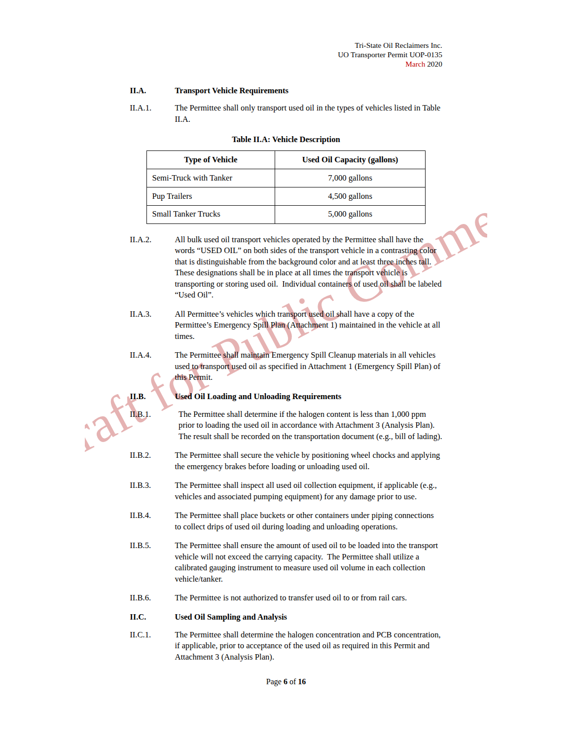Tri-State Oil Reclaimers Inc.
UO Transporter Permit UOP-0135
March 2020
Draft for Public Comment
II.A.
Transport Vehicle Requirements
II.A.1.
The Permittee shall only transport used oil in the types of vehicles listed in Table II.A.
Table II.A: Vehicle Description
| Type of Vehicle | Used Oil Capacity (gallons) |
| --- | --- |
| Semi-Truck with Tanker | 7,000 gallons |
| Pup Trailers | 4,500 gallons |
| Small Tanker Trucks | 5,000 gallons |
II.A.2.
All bulk used oil transport vehicles operated by the Permittee shall have the words “USED OIL” on both sides of the transport vehicle in a contrasting color that is distinguishable from the background color and at least three inches tall. These designations shall be in place at all times the transport vehicle is transporting or storing used oil. Individual containers of used oil shall be labeled “Used Oil”.
II.A.3.
All Permittee’s vehicles which transport used oil shall have a copy of the Permittee’s Emergency Spill Plan (Attachment 1) maintained in the vehicle at all times.
II.A.4.
The Permittee shall maintain Emergency Spill Cleanup materials in all vehicles used to transport used oil as specified in Attachment 1 (Emergency Spill Plan) of this Permit.
II.B.
Used Oil Loading and Unloading Requirements
II.B.1.
The Permittee shall determine if the halogen content is less than 1,000 ppm prior to loading the used oil in accordance with Attachment 3 (Analysis Plan). The result shall be recorded on the transportation document (e.g., bill of lading).
II.B.2.
The Permittee shall secure the vehicle by positioning wheel chocks and applying the emergency brakes before loading or unloading used oil.
II.B.3.
The Permittee shall inspect all used oil collection equipment, if applicable (e.g., vehicles and associated pumping equipment) for any damage prior to use.
II.B.4.
The Permittee shall place buckets or other containers under piping connections to collect drips of used oil during loading and unloading operations.
II.B.5.
The Permittee shall ensure the amount of used oil to be loaded into the transport vehicle will not exceed the carrying capacity. The Permittee shall utilize a calibrated gauging instrument to measure used oil volume in each collection vehicle/tanker.
II.B.6.
The Permittee is not authorized to transfer used oil to or from rail cars.
II.C.
Used Oil Sampling and Analysis
II.C.1.
The Permittee shall determine the halogen concentration and PCB concentration, if applicable, prior to acceptance of the used oil as required in this Permit and Attachment 3 (Analysis Plan).
Page 6 of 16